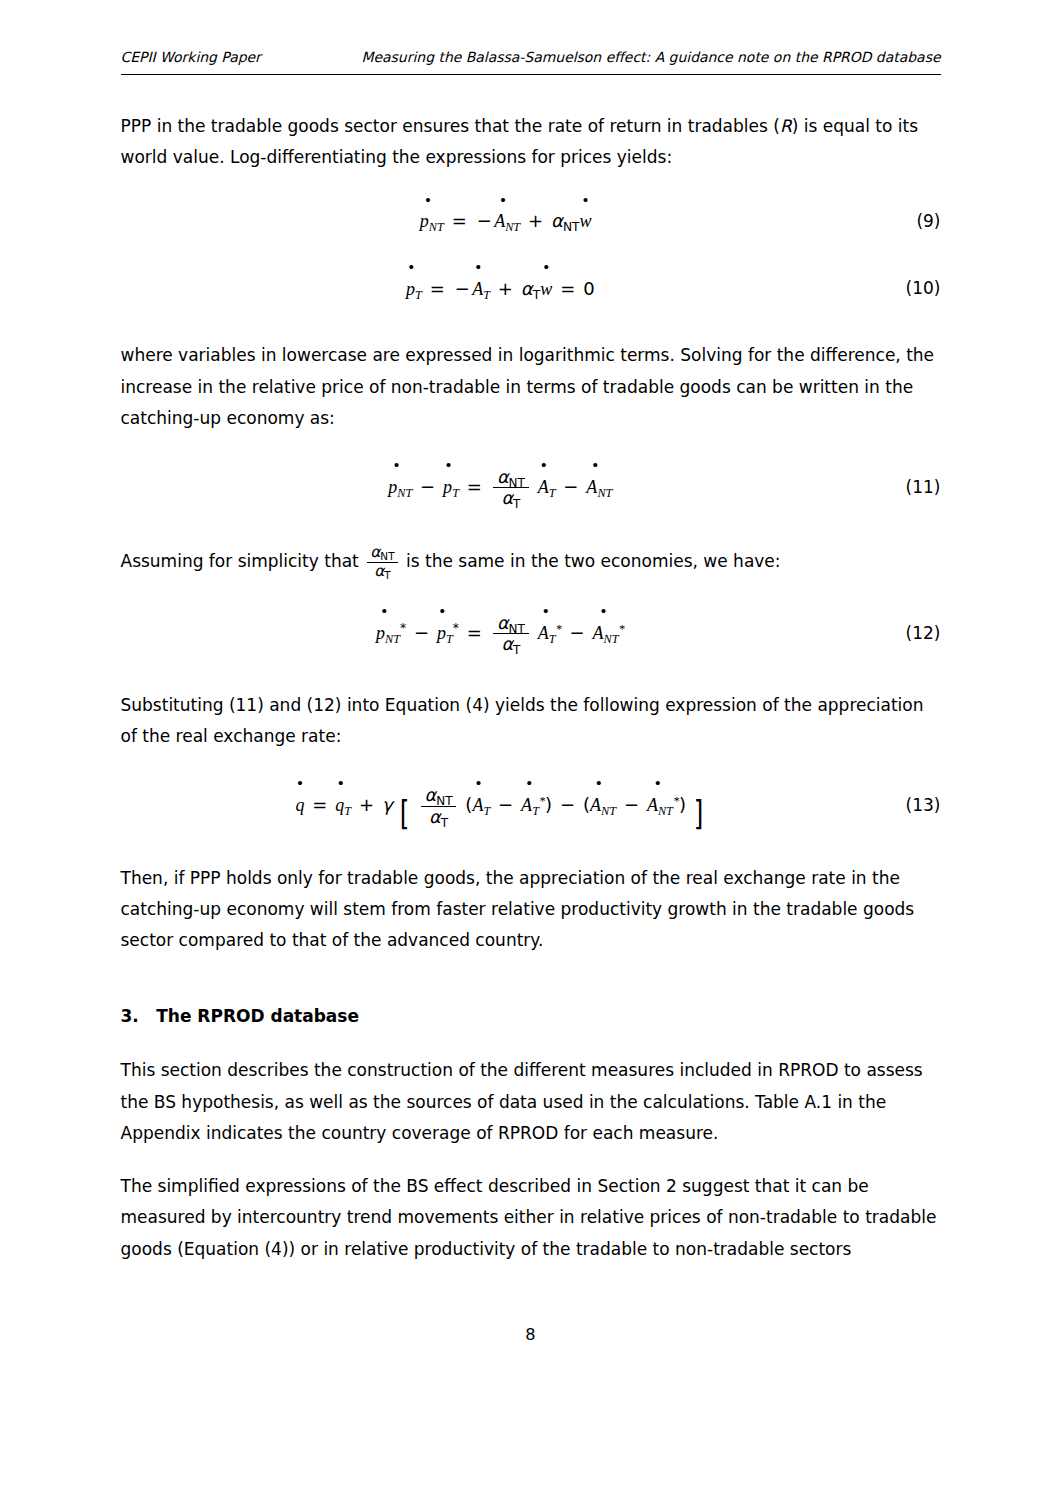CEPII Working Paper Measuring the Balassa-Samuelson effect: A guidance note on the RPROD database
PPP in the tradable goods sector ensures that the rate of return in tradables (R) is equal to its world value. Log-differentiating the expressions for prices yields:
•pNT = −•ANT + αNT•w
(9)
•pT = −•AT + αT•w = 0
(10)
where variables in lowercase are expressed in logarithmic terms. Solving for the difference, the increase in the relative price of non-tradable in terms of tradable goods can be written in the catching-up economy as:
•pNT − •pT = αNT αT •AT − •ANT
(11)
Assuming for simplicity that αNT αT is the same in the two economies, we have:
•pNT* − •pT* = αNT αT •AT* − •ANT*
(12)
Substituting (11) and (12) into Equation (4) yields the following expression of the appreciation of the real exchange rate:
•q = •qT + γ [ αNT αT (•AT − •AT*) − (•ANT − •ANT*) ]
(13)
Then, if PPP holds only for tradable goods, the appreciation of the real exchange rate in the catching-up economy will stem from faster relative productivity growth in the tradable goods sector compared to that of the advanced country.
3. The RPROD database
This section describes the construction of the different measures included in RPROD to assess the BS hypothesis, as well as the sources of data used in the calculations. Table A.1 in the Appendix indicates the country coverage of RPROD for each measure.
The simplified expressions of the BS effect described in Section 2 suggest that it can be measured by intercountry trend movements either in relative prices of non-tradable to tradable goods (Equation (4)) or in relative productivity of the tradable to non-tradable sectors
8